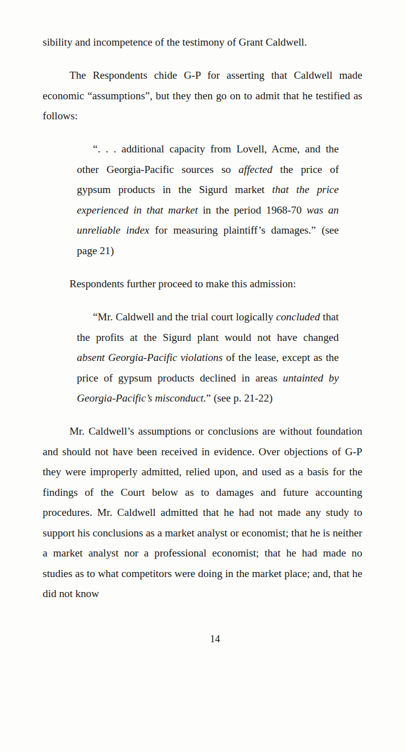sibility and incompetence of the testimony of Grant Caldwell.
The Respondents chide G-P for asserting that Caldwell made economic “assumptions”, but they then go on to admit that he testified as follows:
“. . . additional capacity from Lovell, Acme, and the other Georgia-Pacific sources so affected the price of gypsum products in the Sigurd market that the price experienced in that market in the period 1968-70 was an unreliable index for measuring plaintiff’s damages.” (see page 21)
Respondents further proceed to make this admission:
“Mr. Caldwell and the trial court logically concluded that the profits at the Sigurd plant would not have changed absent Georgia-Pacific violations of the lease, except as the price of gypsum products declined in areas untainted by Georgia-Pacific’s misconduct.” (see p. 21-22)
Mr. Caldwell’s assumptions or conclusions are without foundation and should not have been received in evidence. Over objections of G-P they were improperly admitted, relied upon, and used as a basis for the findings of the Court below as to damages and future accounting procedures. Mr. Caldwell admitted that he had not made any study to support his conclusions as a market analyst or economist; that he is neither a market analyst nor a professional economist; that he had made no studies as to what competitors were doing in the market place; and, that he did not know
14